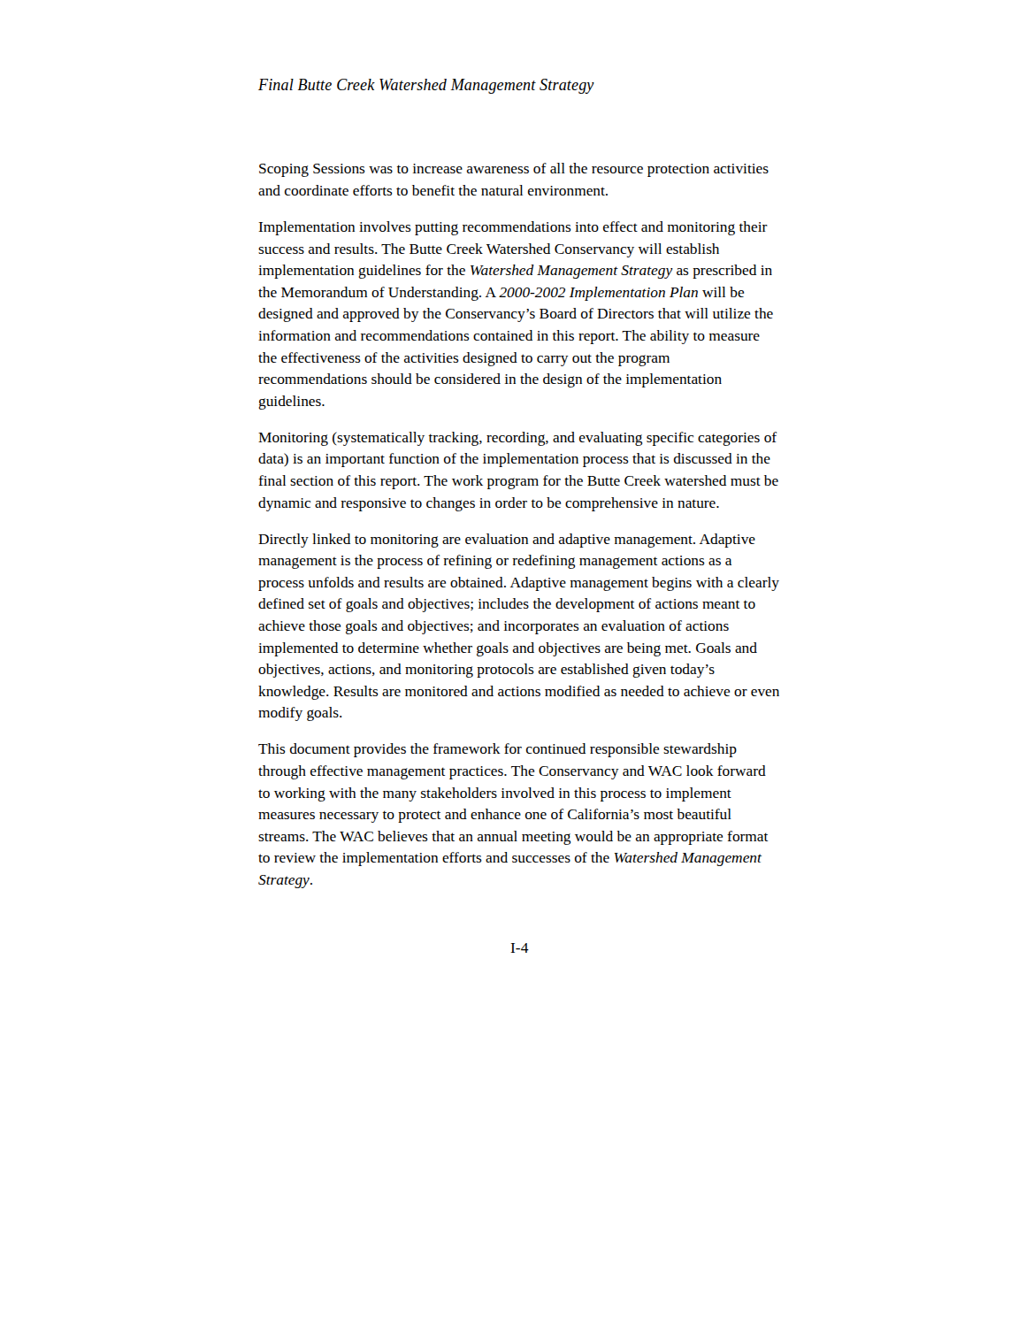Final Butte Creek Watershed Management Strategy
Scoping Sessions was to increase awareness of all the resource protection activities and coordinate efforts to benefit the natural environment.
Implementation involves putting recommendations into effect and monitoring their success and results. The Butte Creek Watershed Conservancy will establish implementation guidelines for the Watershed Management Strategy as prescribed in the Memorandum of Understanding. A 2000-2002 Implementation Plan will be designed and approved by the Conservancy’s Board of Directors that will utilize the information and recommendations contained in this report. The ability to measure the effectiveness of the activities designed to carry out the program recommendations should be considered in the design of the implementation guidelines.
Monitoring (systematically tracking, recording, and evaluating specific categories of data) is an important function of the implementation process that is discussed in the final section of this report. The work program for the Butte Creek watershed must be dynamic and responsive to changes in order to be comprehensive in nature.
Directly linked to monitoring are evaluation and adaptive management. Adaptive management is the process of refining or redefining management actions as a process unfolds and results are obtained. Adaptive management begins with a clearly defined set of goals and objectives; includes the development of actions meant to achieve those goals and objectives; and incorporates an evaluation of actions implemented to determine whether goals and objectives are being met. Goals and objectives, actions, and monitoring protocols are established given today’s knowledge. Results are monitored and actions modified as needed to achieve or even modify goals.
This document provides the framework for continued responsible stewardship through effective management practices. The Conservancy and WAC look forward to working with the many stakeholders involved in this process to implement measures necessary to protect and enhance one of California’s most beautiful streams. The WAC believes that an annual meeting would be an appropriate format to review the implementation efforts and successes of the Watershed Management Strategy.
I-4